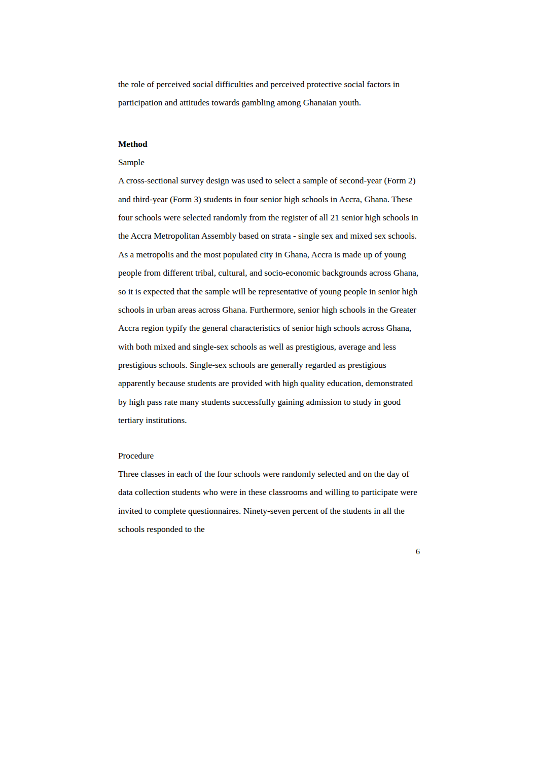the role of perceived social difficulties and perceived protective social factors in participation and attitudes towards gambling among Ghanaian youth.
Method
Sample
A cross-sectional survey design was used to select a sample of second-year (Form 2) and third-year (Form 3) students in four senior high schools in Accra, Ghana. These four schools were selected randomly from the register of all 21 senior high schools in the Accra Metropolitan Assembly based on strata - single sex and mixed sex schools. As a metropolis and the most populated city in Ghana, Accra is made up of young people from different tribal, cultural, and socio-economic backgrounds across Ghana, so it is expected that the sample will be representative of young people in senior high schools in urban areas across Ghana. Furthermore, senior high schools in the Greater Accra region typify the general characteristics of senior high schools across Ghana, with both mixed and single-sex schools as well as prestigious, average and less prestigious schools. Single-sex schools are generally regarded as prestigious apparently because students are provided with high quality education, demonstrated by high pass rate many students successfully gaining admission to study in good tertiary institutions.
Procedure
Three classes in each of the four schools were randomly selected and on the day of data collection students who were in these classrooms and willing to participate were invited to complete questionnaires. Ninety-seven percent of the students in all the schools responded to the
6